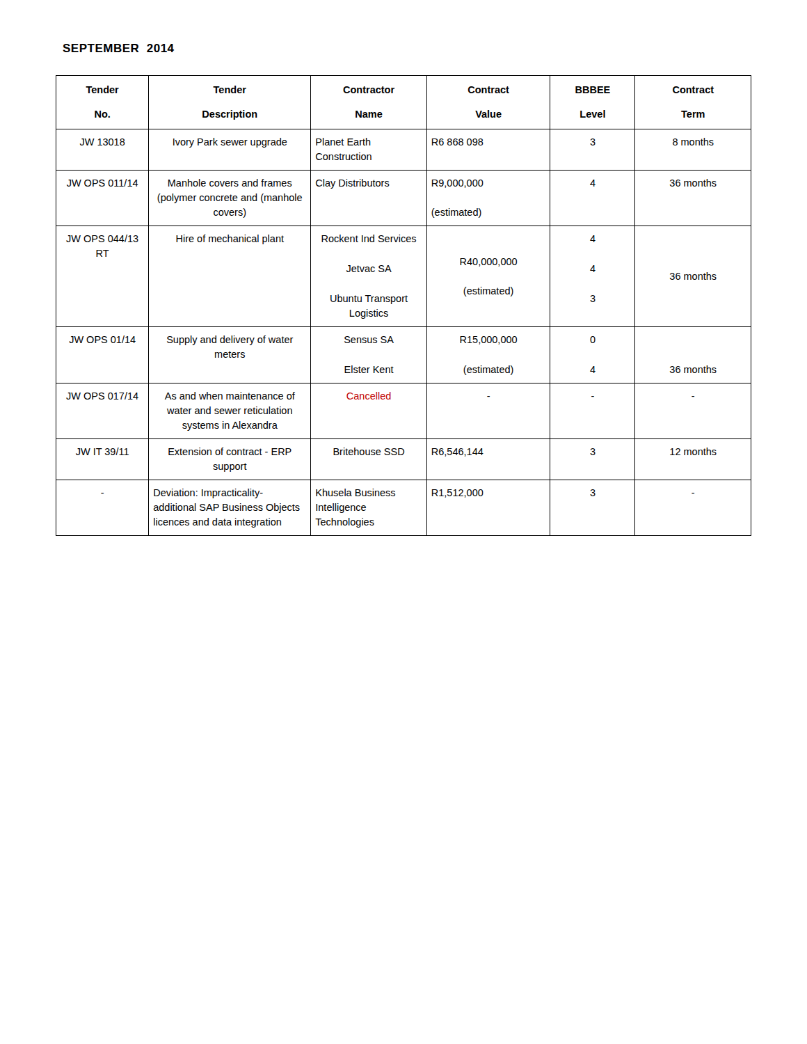SEPTEMBER 2014
| Tender No. | Tender Description | Contractor Name | Contract Value | BBBEE Level | Contract Term |
| --- | --- | --- | --- | --- | --- |
| JW 13018 | Ivory Park sewer upgrade | Planet Earth Construction | R6 868 098 | 3 | 8 months |
| JW OPS 011/14 | Manhole covers and frames (polymer concrete and (manhole covers) | Clay Distributors | R9,000,000 (estimated) | 4 | 36 months |
| JW OPS 044/13 RT | Hire of mechanical plant | Rockent Ind Services Jetvac SA Ubuntu Transport Logistics | R40,000,000 (estimated) | 4 4 3 | 36 months |
| JW OPS 01/14 | Supply and delivery of water meters | Sensus SA Elster Kent | R15,000,000 (estimated) | 0 4 | 36 months |
| JW OPS 017/14 | As and when maintenance of water and sewer reticulation systems in Alexandra | Cancelled | - | - | - |
| JW IT 39/11 | Extension of contract - ERP support | Britehouse SSD | R6,546,144 | 3 | 12 months |
| - | Deviation: Impracticality- additional SAP Business Objects licences and data integration | Khusela Business Intelligence Technologies | R1,512,000 | 3 | - |